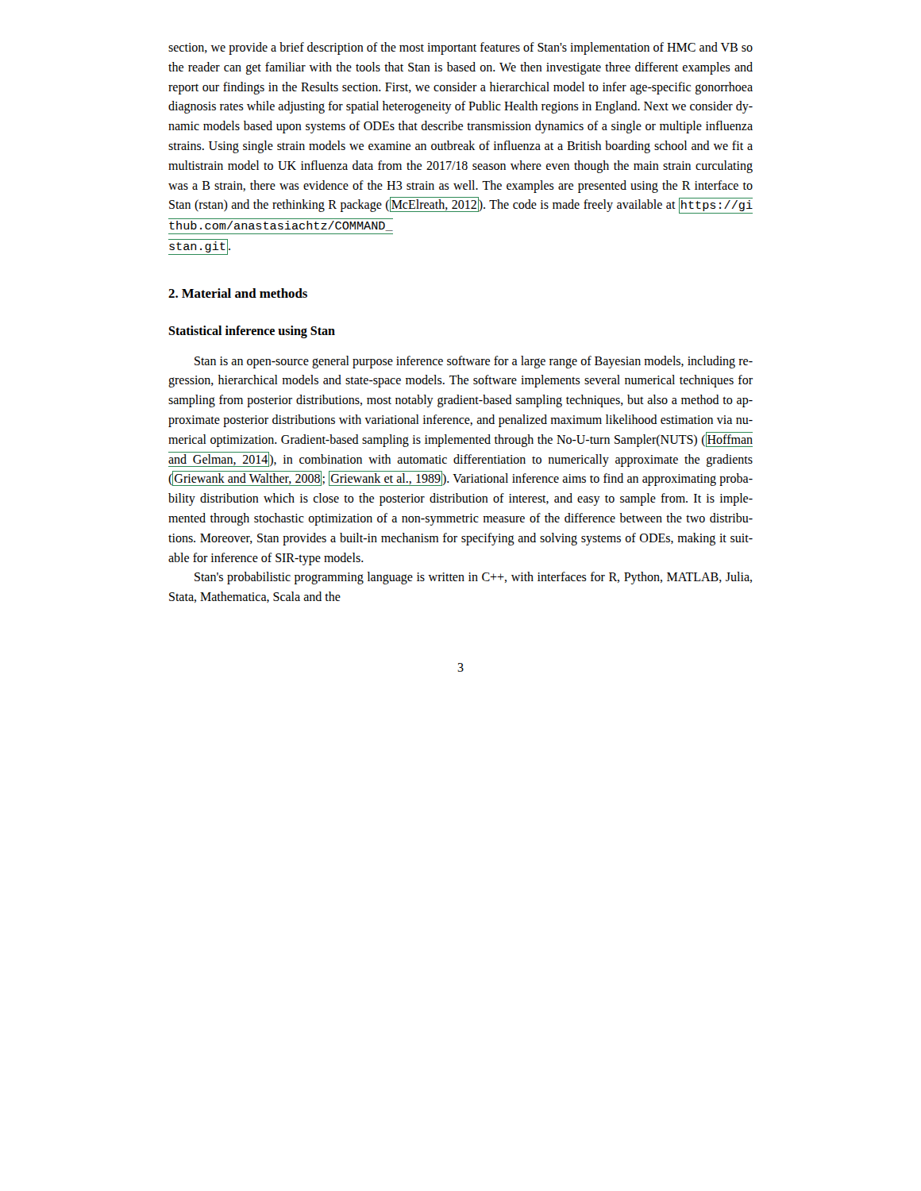section, we provide a brief description of the most important features of Stan's implementation of HMC and VB so the reader can get familiar with the tools that Stan is based on. We then investigate three different examples and report our findings in the Results section. First, we consider a hierarchical model to infer age-specific gonorrhoea diagnosis rates while adjusting for spatial heterogeneity of Public Health regions in England. Next we consider dynamic models based upon systems of ODEs that describe transmission dynamics of a single or multiple influenza strains. Using single strain models we examine an outbreak of influenza at a British boarding school and we fit a multistrain model to UK influenza data from the 2017/18 season where even though the main strain curculating was a B strain, there was evidence of the H3 strain as well. The examples are presented using the R interface to Stan (rstan) and the rethinking R package (McElreath, 2012). The code is made freely available at https://github.com/anastasiachtz/COMMAND_
stan.git.
2. Material and methods
Statistical inference using Stan
Stan is an open-source general purpose inference software for a large range of Bayesian models, including regression, hierarchical models and state-space models. The software implements several numerical techniques for sampling from posterior distributions, most notably gradient-based sampling techniques, but also a method to approximate posterior distributions with variational inference, and penalized maximum likelihood estimation via numerical optimization. Gradient-based sampling is implemented through the No-U-turn Sampler(NUTS) (Hoffman and Gelman, 2014), in combination with automatic differentiation to numerically approximate the gradients (Griewank and Walther, 2008; Griewank et al., 1989). Variational inference aims to find an approximating probability distribution which is close to the posterior distribution of interest, and easy to sample from. It is implemented through stochastic optimization of a non-symmetric measure of the difference between the two distributions. Moreover, Stan provides a built-in mechanism for specifying and solving systems of ODEs, making it suitable for inference of SIR-type models.
Stan's probabilistic programming language is written in C++, with interfaces for R, Python, MATLAB, Julia, Stata, Mathematica, Scala and the
3